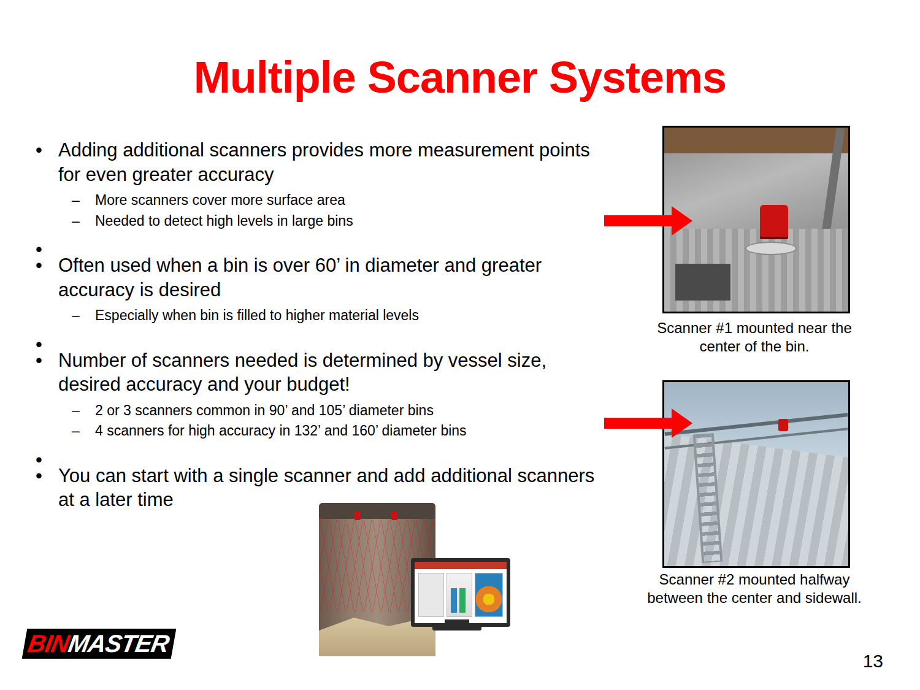Multiple Scanner Systems
Adding additional scanners provides more measurement points for even greater accuracy
More scanners cover more surface area
Needed to detect high levels in large bins
Often used when a bin is over 60’ in diameter and greater accuracy is desired
Especially when bin is filled to higher material levels
Number of scanners needed is determined by vessel size, desired accuracy and your budget!
2 or 3 scanners common in 90’ and 105’ diameter bins
4 scanners for high accuracy in 132’ and 160’ diameter bins
You can start with a single scanner and add additional scanners at a later time
Scanner #1 mounted near the center of the bin.
Scanner #2 mounted halfway between the center and sidewall.
BINMASTER
13